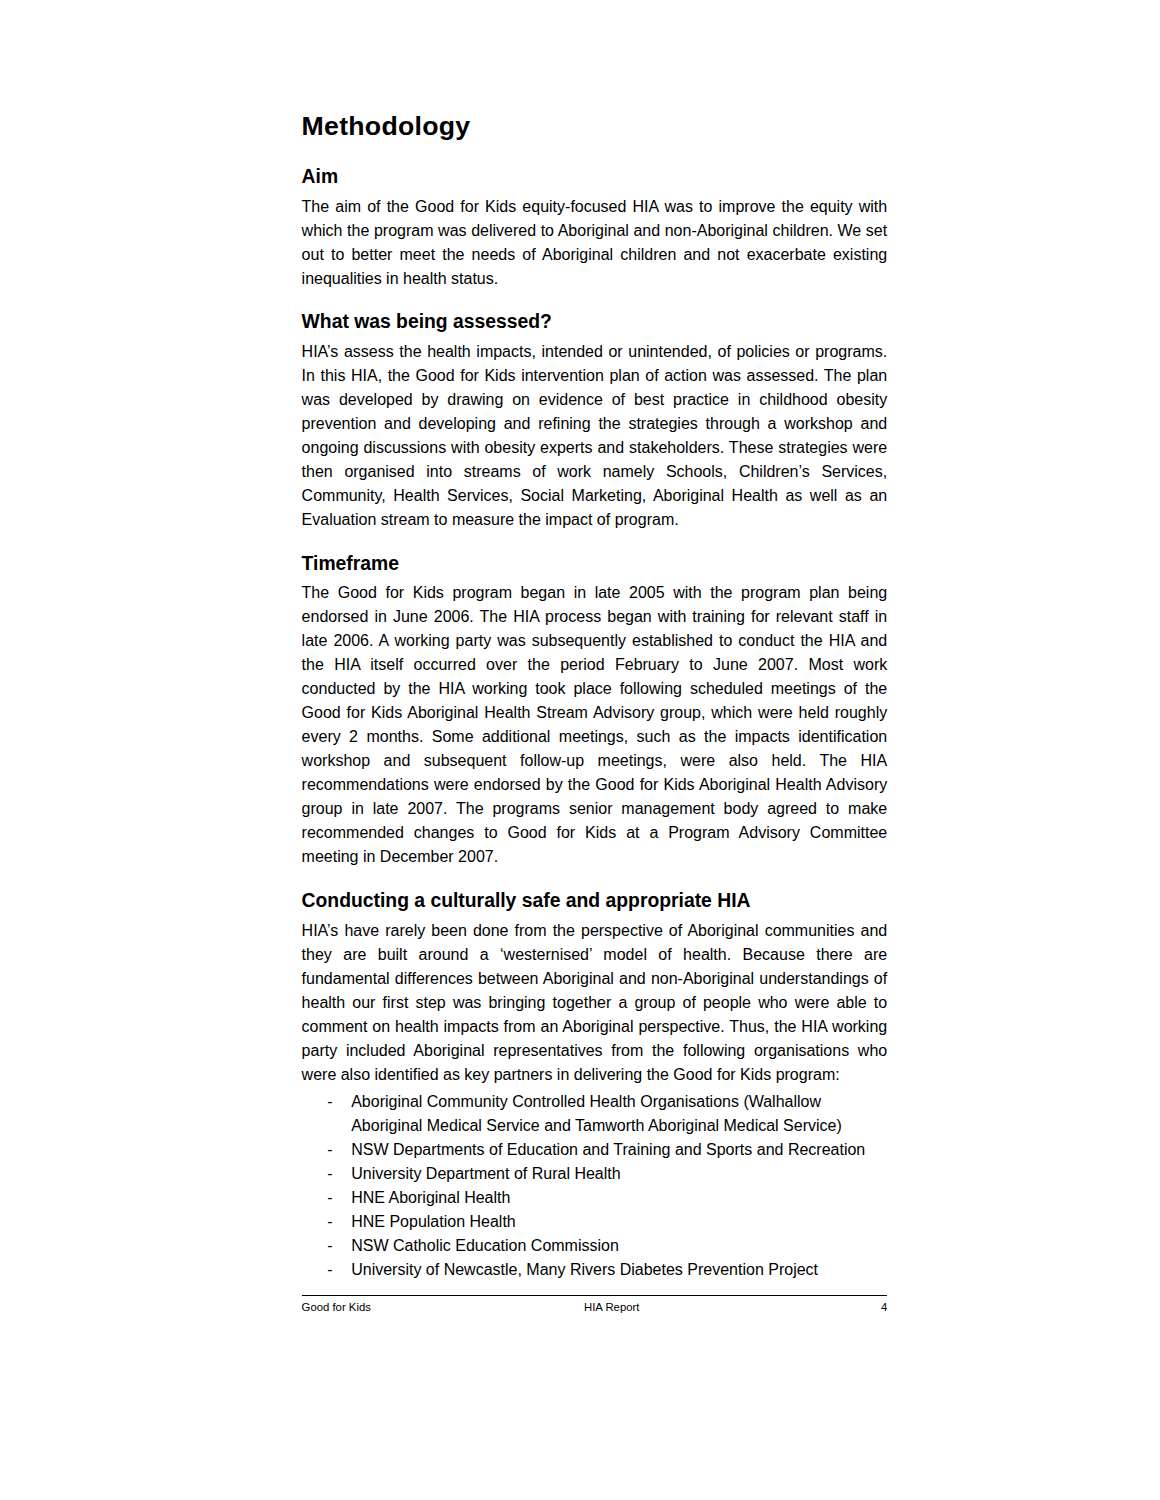Methodology
Aim
The aim of the Good for Kids equity-focused HIA was to improve the equity with which the program was delivered to Aboriginal and non-Aboriginal children. We set out to better meet the needs of Aboriginal children and not exacerbate existing inequalities in health status.
What was being assessed?
HIA’s assess the health impacts, intended or unintended, of policies or programs. In this HIA, the Good for Kids intervention plan of action was assessed. The plan was developed by drawing on evidence of best practice in childhood obesity prevention and developing and refining the strategies through a workshop and ongoing discussions with obesity experts and stakeholders. These strategies were then organised into streams of work namely Schools, Children’s Services, Community, Health Services, Social Marketing, Aboriginal Health as well as an Evaluation stream to measure the impact of program.
Timeframe
The Good for Kids program began in late 2005 with the program plan being endorsed in June 2006. The HIA process began with training for relevant staff in late 2006. A working party was subsequently established to conduct the HIA and the HIA itself occurred over the period February to June 2007. Most work conducted by the HIA working took place following scheduled meetings of the Good for Kids Aboriginal Health Stream Advisory group, which were held roughly every 2 months. Some additional meetings, such as the impacts identification workshop and subsequent follow-up meetings, were also held. The HIA recommendations were endorsed by the Good for Kids Aboriginal Health Advisory group in late 2007. The programs senior management body agreed to make recommended changes to Good for Kids at a Program Advisory Committee meeting in December 2007.
Conducting a culturally safe and appropriate HIA
HIA’s have rarely been done from the perspective of Aboriginal communities and they are built around a ‘westernised’ model of health. Because there are fundamental differences between Aboriginal and non-Aboriginal understandings of health our first step was bringing together a group of people who were able to comment on health impacts from an Aboriginal perspective. Thus, the HIA working party included Aboriginal representatives from the following organisations who were also identified as key partners in delivering the Good for Kids program:
Aboriginal Community Controlled Health Organisations (Walhallow Aboriginal Medical Service and Tamworth Aboriginal Medical Service)
NSW Departments of Education and Training and Sports and Recreation
University Department of Rural Health
HNE Aboriginal Health
HNE Population Health
NSW Catholic Education Commission
University of Newcastle, Many Rivers Diabetes Prevention Project
Good for Kids
HIA Report
4